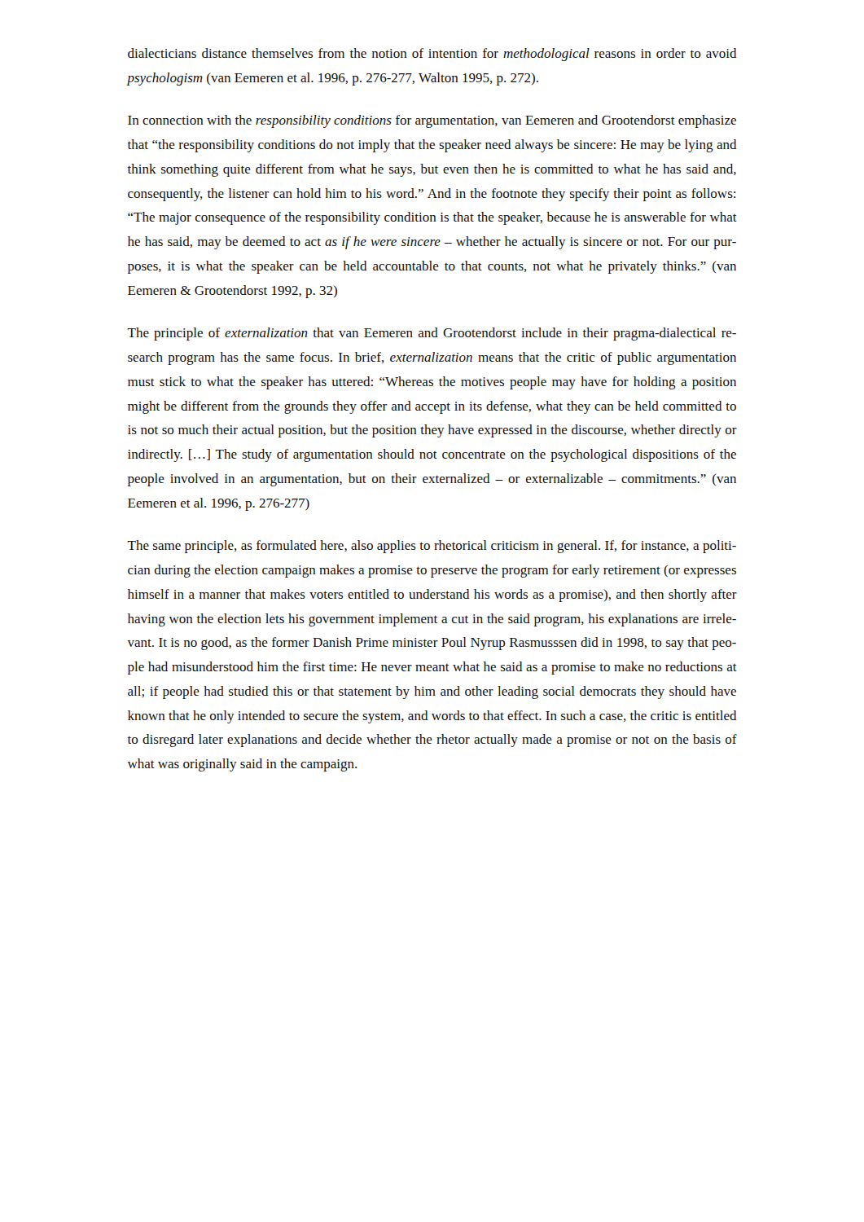dialecticians distance themselves from the notion of intention for methodological reasons in order to avoid psychologism (van Eemeren et al. 1996, p. 276-277, Walton 1995, p. 272).
In connection with the responsibility conditions for argumentation, van Eemeren and Grootendorst emphasize that “the responsibility conditions do not imply that the speaker need always be sincere: He may be lying and think something quite different from what he says, but even then he is committed to what he has said and, consequently, the listener can hold him to his word.” And in the footnote they specify their point as follows: “The major consequence of the responsibility condition is that the speaker, because he is answerable for what he has said, may be deemed to act as if he were sincere – whether he actually is sincere or not. For our purposes, it is what the speaker can be held accountable to that counts, not what he privately thinks.” (van Eemeren & Grootendorst 1992, p. 32)
The principle of externalization that van Eemeren and Grootendorst include in their pragma-dialectical research program has the same focus. In brief, externalization means that the critic of public argumentation must stick to what the speaker has uttered: “Whereas the motives people may have for holding a position might be different from the grounds they offer and accept in its defense, what they can be held committed to is not so much their actual position, but the position they have expressed in the discourse, whether directly or indirectly. […] The study of argumentation should not concentrate on the psychological dispositions of the people involved in an argumentation, but on their externalized – or externalizable – commitments.” (van Eemeren et al. 1996, p. 276-277)
The same principle, as formulated here, also applies to rhetorical criticism in general. If, for instance, a politician during the election campaign makes a promise to preserve the program for early retirement (or expresses himself in a manner that makes voters entitled to understand his words as a promise), and then shortly after having won the election lets his government implement a cut in the said program, his explanations are irrelevant. It is no good, as the former Danish Prime minister Poul Nyrup Rasmusssen did in 1998, to say that people had misunderstood him the first time: He never meant what he said as a promise to make no reductions at all; if people had studied this or that statement by him and other leading social democrats they should have known that he only intended to secure the system, and words to that effect. In such a case, the critic is entitled to disregard later explanations and decide whether the rhetor actually made a promise or not on the basis of what was originally said in the campaign.